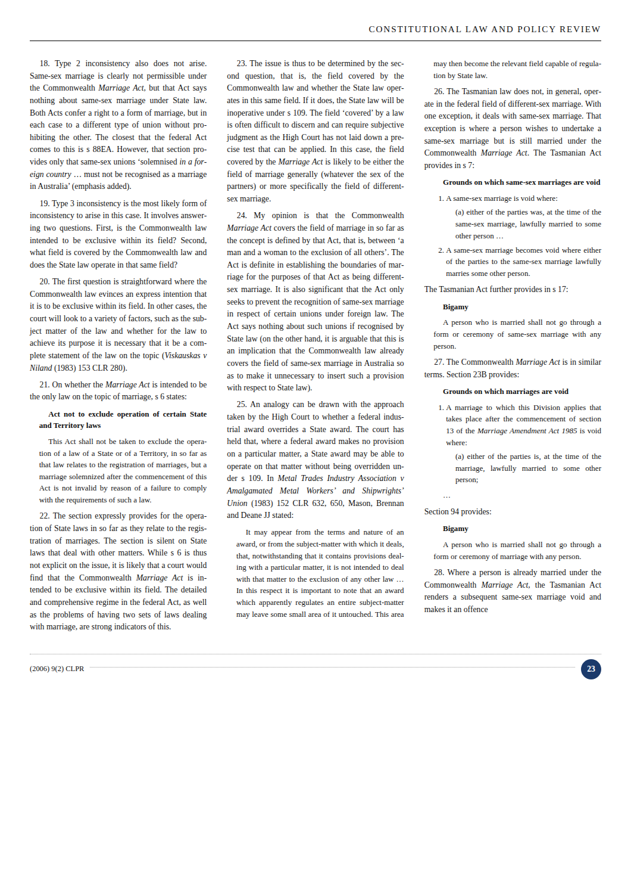Constitutional Law and Policy Review
18. Type 2 inconsistency also does not arise. Same-sex marriage is clearly not permissible under the Commonwealth Marriage Act, but that Act says nothing about same-sex marriage under State law. Both Acts confer a right to a form of marriage, but in each case to a different type of union without prohibiting the other. The closest that the federal Act comes to this is s 88EA. However, that section provides only that same-sex unions ‘solemnised in a foreign country … must not be recognised as a marriage in Australia’ (emphasis added).
19. Type 3 inconsistency is the most likely form of inconsistency to arise in this case. It involves answering two questions. First, is the Commonwealth law intended to be exclusive within its field? Second, what field is covered by the Commonwealth law and does the State law operate in that same field?
20. The first question is straightforward where the Commonwealth law evinces an express intention that it is to be exclusive within its field. In other cases, the court will look to a variety of factors, such as the subject matter of the law and whether for the law to achieve its purpose it is necessary that it be a complete statement of the law on the topic (Viskauskas v Niland (1983) 153 CLR 280).
21. On whether the Marriage Act is intended to be the only law on the topic of marriage, s 6 states:
Act not to exclude operation of certain State and Territory laws
This Act shall not be taken to exclude the operation of a law of a State or of a Territory, in so far as that law relates to the registration of marriages, but a marriage solemnized after the commencement of this Act is not invalid by reason of a failure to comply with the requirements of such a law.
22. The section expressly provides for the operation of State laws in so far as they relate to the registration of marriages. The section is silent on State laws that deal with other matters. While s 6 is thus not explicit on the issue, it is likely that a court would find that the Commonwealth Marriage Act is intended to be exclusive within its field. The detailed and comprehensive regime in the federal Act, as well as the problems of having two sets of laws dealing with marriage, are strong indicators of this.
23. The issue is thus to be determined by the second question, that is, the field covered by the Commonwealth law and whether the State law operates in this same field. If it does, the State law will be inoperative under s 109. The field ‘covered’ by a law is often difficult to discern and can require subjective judgment as the High Court has not laid down a precise test that can be applied. In this case, the field covered by the Marriage Act is likely to be either the field of marriage generally (whatever the sex of the partners) or more specifically the field of different-sex marriage.
24. My opinion is that the Commonwealth Marriage Act covers the field of marriage in so far as the concept is defined by that Act, that is, between ‘a man and a woman to the exclusion of all others’. The Act is definite in establishing the boundaries of marriage for the purposes of that Act as being different-sex marriage. It is also significant that the Act only seeks to prevent the recognition of same-sex marriage in respect of certain unions under foreign law. The Act says nothing about such unions if recognised by State law (on the other hand, it is arguable that this is an implication that the Commonwealth law already covers the field of same-sex marriage in Australia so as to make it unnecessary to insert such a provision with respect to State law).
25. An analogy can be drawn with the approach taken by the High Court to whether a federal industrial award overrides a State award. The court has held that, where a federal award makes no provision on a particular matter, a State award may be able to operate on that matter without being overridden under s 109. In Metal Trades Industry Association v Amalgamated Metal Workers’ and Shipwrights’ Union (1983) 152 CLR 632, 650, Mason, Brennan and Deane JJ stated:
It may appear from the terms and nature of an award, or from the subject-matter with which it deals, that, notwithstanding that it contains provisions dealing with a particular matter, it is not intended to deal with that matter to the exclusion of any other law … In this respect it is important to note that an award which apparently regulates an entire subject-matter may leave some small area of it untouched. This area may then become the relevant field capable of regulation by State law.
26. The Tasmanian law does not, in general, operate in the federal field of different-sex marriage. With one exception, it deals with same-sex marriage. That exception is where a person wishes to undertake a same-sex marriage but is still married under the Commonwealth Marriage Act. The Tasmanian Act provides in s 7:
Grounds on which same-sex marriages are void
A same-sex marriage is void where:
(a) either of the parties was, at the time of the same-sex marriage, lawfully married to some other person …
A same-sex marriage becomes void where either of the parties to the same-sex marriage lawfully marries some other person.
The Tasmanian Act further provides in s 17:
Bigamy
A person who is married shall not go through a form or ceremony of same-sex marriage with any person.
27. The Commonwealth Marriage Act is in similar terms. Section 23B provides:
Grounds on which marriages are void
A marriage to which this Division applies that takes place after the commencement of section 13 of the Marriage Amendment Act 1985 is void where:
(a) either of the parties is, at the time of the marriage, lawfully married to some other person;
…
Section 94 provides:
Bigamy
A person who is married shall not go through a form or ceremony of marriage with any person.
28. Where a person is already married under the Commonwealth Marriage Act, the Tasmanian Act renders a subsequent same-sex marriage void and makes it an offence
(2006) 9(2) CLPR 23